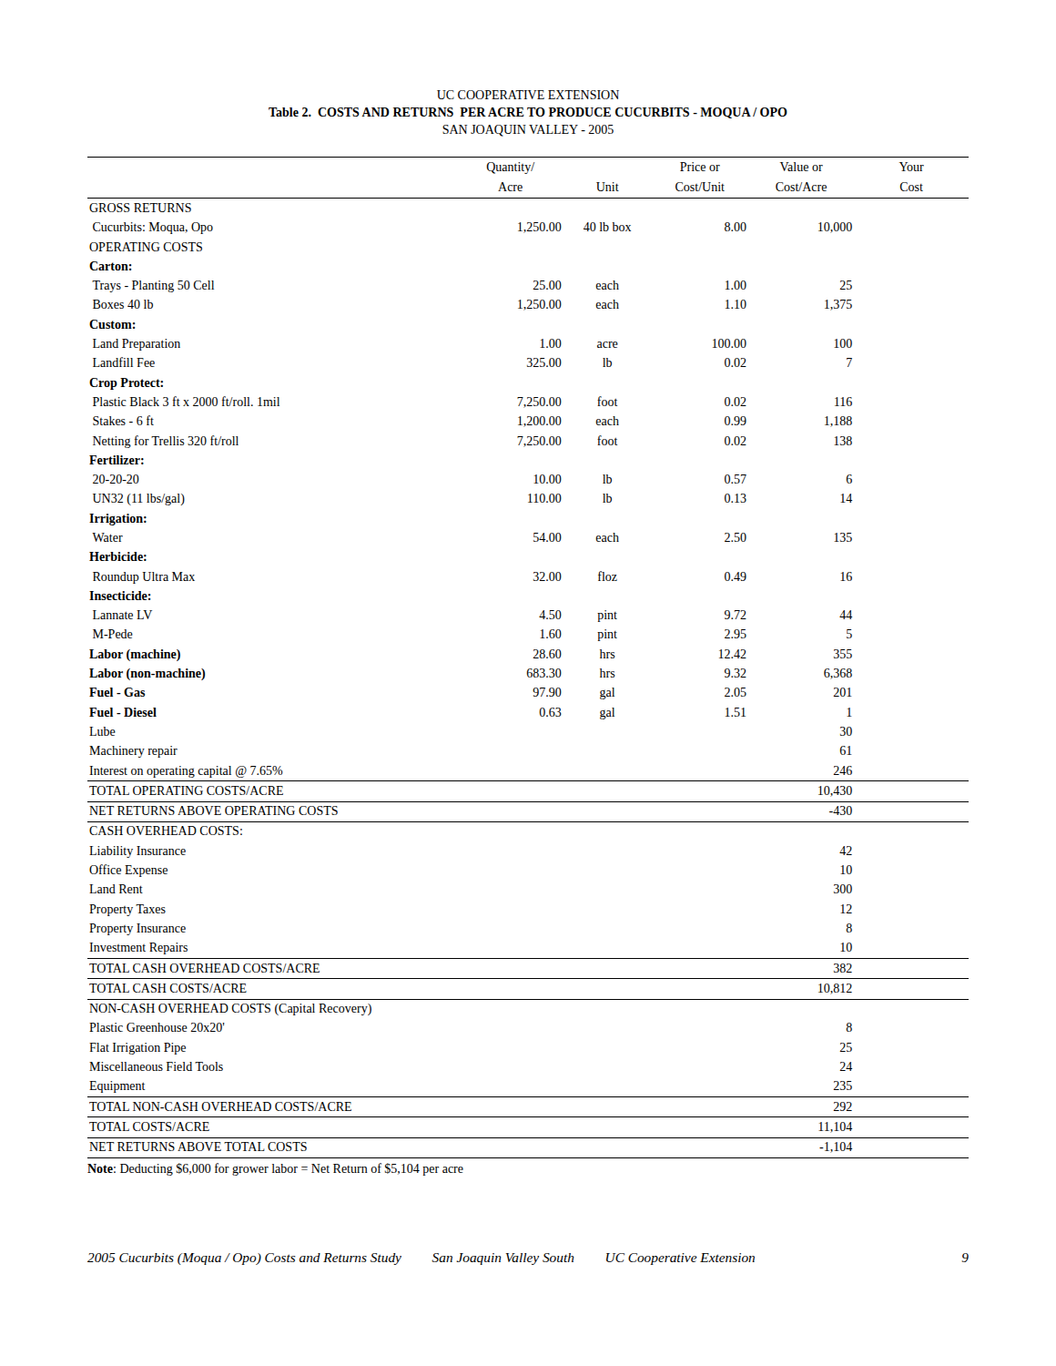UC COOPERATIVE EXTENSION
Table 2. COSTS AND RETURNS PER ACRE TO PRODUCE CUCURBITS - MOQUA / OPO
SAN JOAQUIN VALLEY - 2005
| | Quantity/ | | Price or | Value or | Your |
| | Acre | Unit | Cost/Unit | Cost/Acre | Cost |
| GROSS RETURNS | | | | | |
| Cucurbits: Moqua, Opo | 1,250.00 | 40 lb box | 8.00 | 10,000 | |
| OPERATING COSTS | | | | | |
| Carton: | | | | | |
| Trays - Planting 50 Cell | 25.00 | each | 1.00 | 25 | |
| Boxes 40 lb | 1,250.00 | each | 1.10 | 1,375 | |
| Custom: | | | | | |
| Land Preparation | 1.00 | acre | 100.00 | 100 | |
| Landfill Fee | 325.00 | lb | 0.02 | 7 | |
| Crop Protect: | | | | | |
| Plastic Black 3 ft x 2000 ft/roll. 1mil | 7,250.00 | foot | 0.02 | 116 | |
| Stakes - 6 ft | 1,200.00 | each | 0.99 | 1,188 | |
| Netting for Trellis 320 ft/roll | 7,250.00 | foot | 0.02 | 138 | |
| Fertilizer: | | | | | |
| 20-20-20 | 10.00 | lb | 0.57 | 6 | |
| UN32 (11 lbs/gal) | 110.00 | lb | 0.13 | 14 | |
| Irrigation: | | | | | |
| Water | 54.00 | each | 2.50 | 135 | |
| Herbicide: | | | | | |
| Roundup Ultra Max | 32.00 | floz | 0.49 | 16 | |
| Insecticide: | | | | | |
| Lannate LV | 4.50 | pint | 9.72 | 44 | |
| M-Pede | 1.60 | pint | 2.95 | 5 | |
| Labor (machine) | 28.60 | hrs | 12.42 | 355 | |
| Labor (non-machine) | 683.30 | hrs | 9.32 | 6,368 | |
| Fuel - Gas | 97.90 | gal | 2.05 | 201 | |
| Fuel - Diesel | 0.63 | gal | 1.51 | 1 | |
| Lube | | | | 30 | |
| Machinery repair | | | | 61 | |
| Interest on operating capital @ 7.65% | | | | 246 | |
| TOTAL OPERATING COSTS/ACRE | | | | 10,430 | |
| NET RETURNS ABOVE OPERATING COSTS | | | | -430 | |
| CASH OVERHEAD COSTS: | | | | | |
| Liability Insurance | | | | 42 | |
| Office Expense | | | | 10 | |
| Land Rent | | | | 300 | |
| Property Taxes | | | | 12 | |
| Property Insurance | | | | 8 | |
| Investment Repairs | | | | 10 | |
| TOTAL CASH OVERHEAD COSTS/ACRE | | | | 382 | |
| TOTAL CASH COSTS/ACRE | | | | 10,812 | |
| NON-CASH OVERHEAD COSTS (Capital Recovery) | | | | | |
| Plastic Greenhouse 20x20' | | | | 8 | |
| Flat Irrigation Pipe | | | | 25 | |
| Miscellaneous Field Tools | | | | 24 | |
| Equipment | | | | 235 | |
| TOTAL NON-CASH OVERHEAD COSTS/ACRE | | | | 292 | |
| TOTAL COSTS/ACRE | | | | 11,104 | |
| NET RETURNS ABOVE TOTAL COSTS | | | | -1,104 | |
Note: Deducting $6,000 for grower labor = Net Return of $5,104 per acre
2005 Cucurbits (Moqua / Opo) Costs and Returns Study San Joaquin Valley South UC Cooperative Extension 9